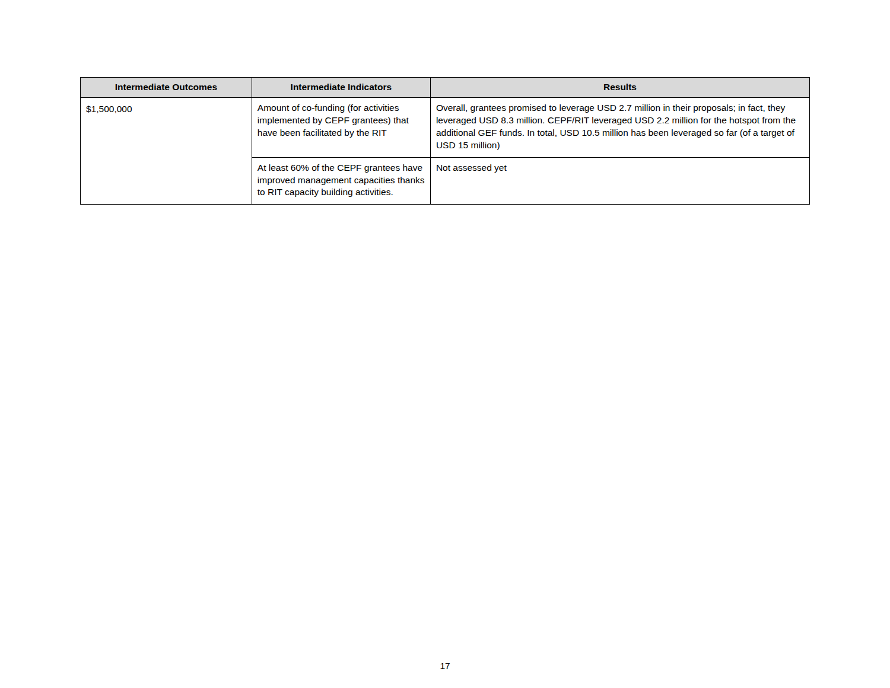| Intermediate Outcomes | Intermediate Indicators | Results |
| --- | --- | --- |
| $1,500,000 | Amount of co-funding (for activities implemented by CEPF grantees) that have been facilitated by the RIT | Overall, grantees promised to leverage USD 2.7 million in their proposals; in fact, they leveraged USD 8.3 million. CEPF/RIT leveraged USD 2.2 million for the hotspot from the additional GEF funds. In total, USD 10.5 million has been leveraged so far (of a target of USD 15 million) |
| At least 60% of the CEPF grantees have improved management capacities thanks to RIT capacity building activities. | Not assessed yet |
17